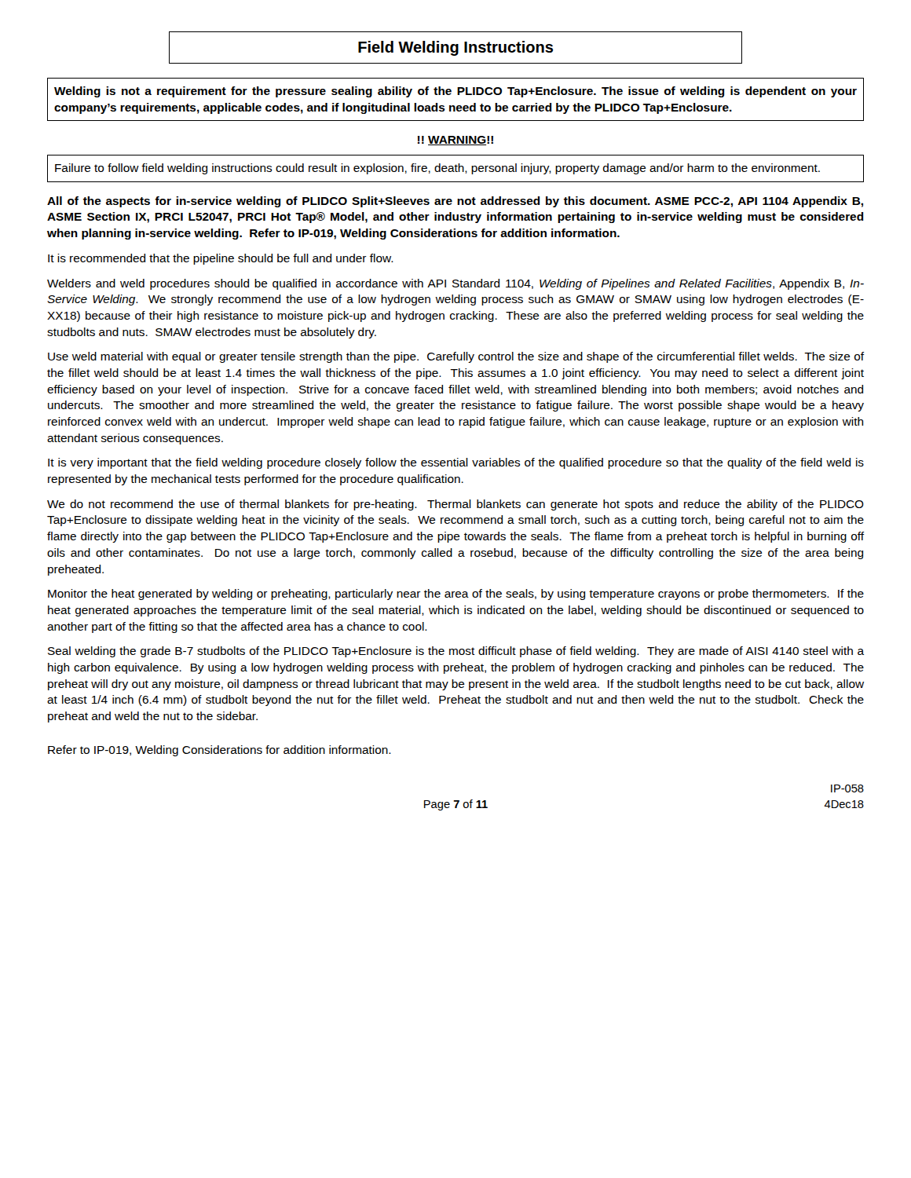Field Welding Instructions
Welding is not a requirement for the pressure sealing ability of the PLIDCO Tap+Enclosure. The issue of welding is dependent on your company’s requirements, applicable codes, and if longitudinal loads need to be carried by the PLIDCO Tap+Enclosure.
!! WARNING!!
Failure to follow field welding instructions could result in explosion, fire, death, personal injury, property damage and/or harm to the environment.
All of the aspects for in-service welding of PLIDCO Split+Sleeves are not addressed by this document. ASME PCC-2, API 1104 Appendix B, ASME Section IX, PRCI L52047, PRCI Hot Tap® Model, and other industry information pertaining to in-service welding must be considered when planning in-service welding. Refer to IP-019, Welding Considerations for addition information.
It is recommended that the pipeline should be full and under flow.
Welders and weld procedures should be qualified in accordance with API Standard 1104, Welding of Pipelines and Related Facilities, Appendix B, In-Service Welding. We strongly recommend the use of a low hydrogen welding process such as GMAW or SMAW using low hydrogen electrodes (E-XX18) because of their high resistance to moisture pick-up and hydrogen cracking. These are also the preferred welding process for seal welding the studbolts and nuts. SMAW electrodes must be absolutely dry.
Use weld material with equal or greater tensile strength than the pipe. Carefully control the size and shape of the circumferential fillet welds. The size of the fillet weld should be at least 1.4 times the wall thickness of the pipe. This assumes a 1.0 joint efficiency. You may need to select a different joint efficiency based on your level of inspection. Strive for a concave faced fillet weld, with streamlined blending into both members; avoid notches and undercuts. The smoother and more streamlined the weld, the greater the resistance to fatigue failure. The worst possible shape would be a heavy reinforced convex weld with an undercut. Improper weld shape can lead to rapid fatigue failure, which can cause leakage, rupture or an explosion with attendant serious consequences.
It is very important that the field welding procedure closely follow the essential variables of the qualified procedure so that the quality of the field weld is represented by the mechanical tests performed for the procedure qualification.
We do not recommend the use of thermal blankets for pre-heating. Thermal blankets can generate hot spots and reduce the ability of the PLIDCO Tap+Enclosure to dissipate welding heat in the vicinity of the seals. We recommend a small torch, such as a cutting torch, being careful not to aim the flame directly into the gap between the PLIDCO Tap+Enclosure and the pipe towards the seals. The flame from a preheat torch is helpful in burning off oils and other contaminates. Do not use a large torch, commonly called a rosebud, because of the difficulty controlling the size of the area being preheated.
Monitor the heat generated by welding or preheating, particularly near the area of the seals, by using temperature crayons or probe thermometers. If the heat generated approaches the temperature limit of the seal material, which is indicated on the label, welding should be discontinued or sequenced to another part of the fitting so that the affected area has a chance to cool.
Seal welding the grade B-7 studbolts of the PLIDCO Tap+Enclosure is the most difficult phase of field welding. They are made of AISI 4140 steel with a high carbon equivalence. By using a low hydrogen welding process with preheat, the problem of hydrogen cracking and pinholes can be reduced. The preheat will dry out any moisture, oil dampness or thread lubricant that may be present in the weld area. If the studbolt lengths need to be cut back, allow at least 1/4 inch (6.4 mm) of studbolt beyond the nut for the fillet weld. Preheat the studbolt and nut and then weld the nut to the studbolt. Check the preheat and weld the nut to the sidebar.
Refer to IP-019, Welding Considerations for addition information.
IP-058
Page 7 of 11
4Dec18